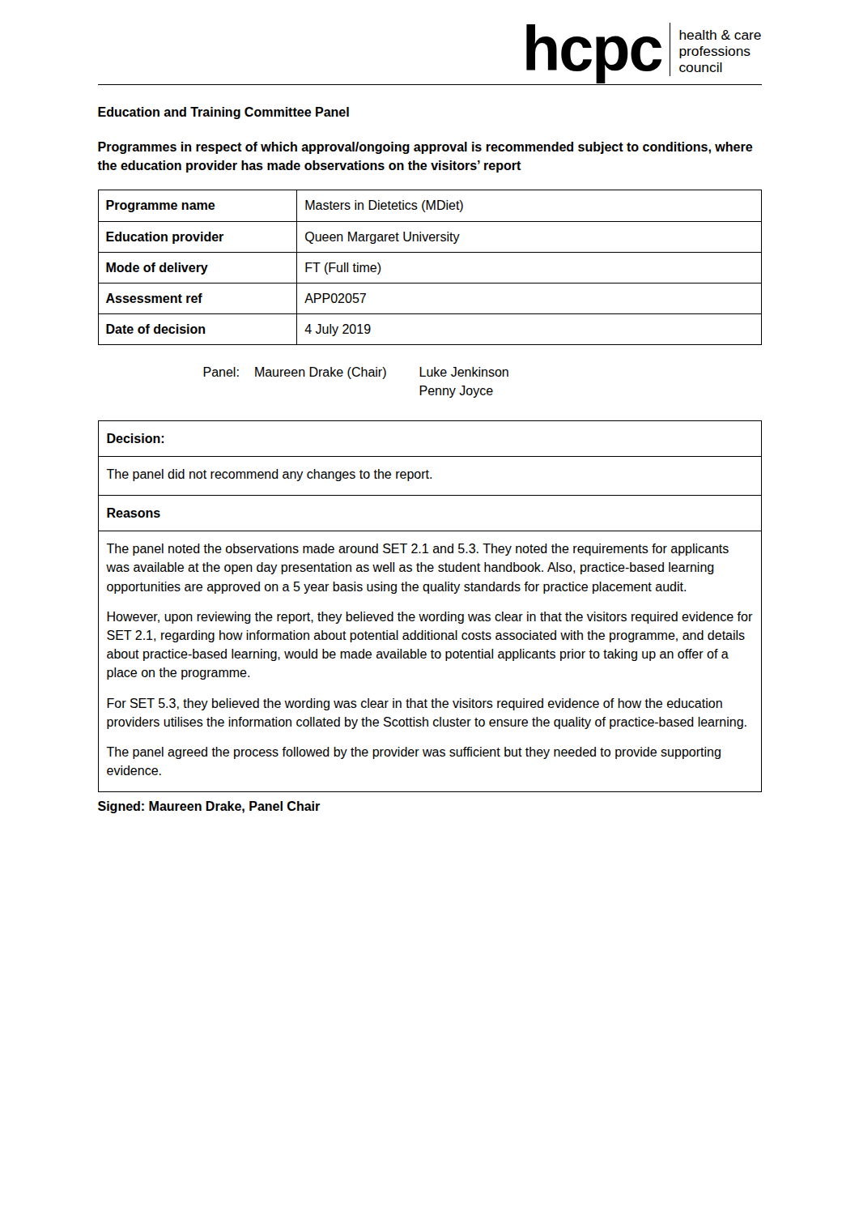hcpc
health & care
professions
council
Education and Training Committee Panel
Programmes in respect of which approval/ongoing approval is recommended subject to conditions, where the education provider has made observations on the visitors’ report
| Programme name | Masters in Dietetics (MDiet) |
| Education provider | Queen Margaret University |
| Mode of delivery | FT (Full time) |
| Assessment ref | APP02057 |
| Date of decision | 4 July 2019 |
| Panel: | Maureen Drake (Chair) | Luke Jenkinson Penny Joyce |
| Decision: |
| The panel did not recommend any changes to the report. |
| Reasons |
| The panel noted the observations made around SET 2.1 and 5.3. They noted the requirements for applicants was available at the open day presentation as well as the student handbook. Also, practice-based learning opportunities are approved on a 5 year basis using the quality standards for practice placement audit. However, upon reviewing the report, they believed the wording was clear in that the visitors required evidence for SET 2.1, regarding how information about potential additional costs associated with the programme, and details about practice-based learning, would be made available to potential applicants prior to taking up an offer of a place on the programme. For SET 5.3, they believed the wording was clear in that the visitors required evidence of how the education providers utilises the information collated by the Scottish cluster to ensure the quality of practice-based learning. The panel agreed the process followed by the provider was sufficient but they needed to provide supporting evidence. |
Signed: Maureen Drake, Panel Chair